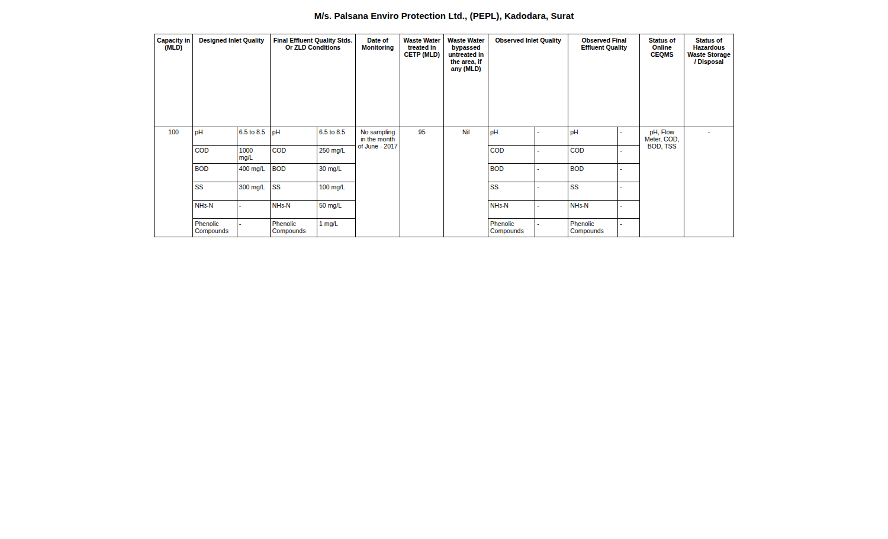M/s. Palsana Enviro Protection Ltd., (PEPL), Kadodara, Surat
| Capacity in (MLD) | Designed Inlet Quality | Final Effluent Quality Stds. Or ZLD Conditions | Date of Monitoring | Waste Water treated in CETP (MLD) | Waste Water bypassed untreated in the area, if any (MLD) | Observed Inlet Quality | Observed Final Effluent Quality | Status of Online CEQMS | Status of Hazardous Waste Storage / Disposal |
| --- | --- | --- | --- | --- | --- | --- | --- | --- | --- |
| 100 | pH | 6.5 to 8.5 | pH | 6.5 to 8.5 | No sampling in the month of June - 2017 | 95 | Nil | pH | - | pH | - | pH, Flow Meter, COD, BOD, TSS | - |
| COD | 1000 mg/L | COD | 250 mg/L | COD | - | COD | - |
| BOD | 400 mg/L | BOD | 30 mg/L | BOD | - | BOD | - |
| SS | 300 mg/L | SS | 100 mg/L | SS | - | SS | - |
| NH 3 -N | - | NH 3 -N | 50 mg/L | NH 3 -N | - | NH 3 -N | - |
| Phenolic Compounds | - | Phenolic Compounds | 1 mg/L | Phenolic Compounds | - | Phenolic Compounds | - |